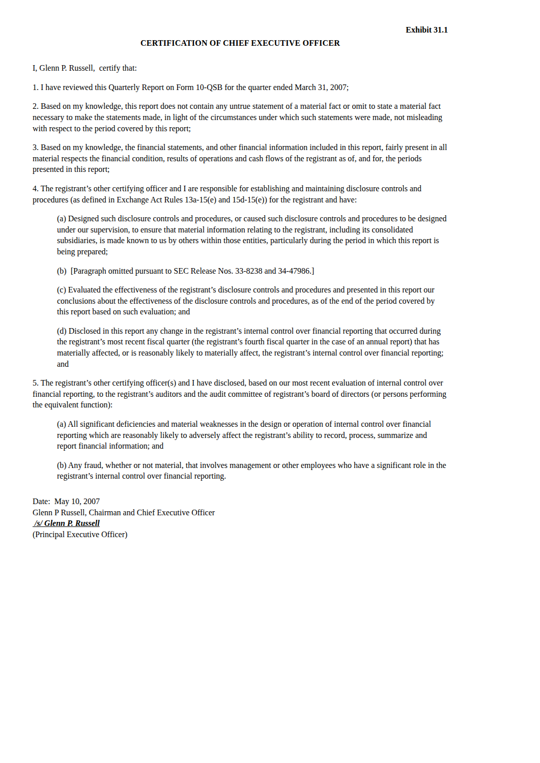Exhibit 31.1
CERTIFICATION OF CHIEF EXECUTIVE OFFICER
I, Glenn P. Russell, certify that:
1. I have reviewed this Quarterly Report on Form 10-QSB for the quarter ended March 31, 2007;
2. Based on my knowledge, this report does not contain any untrue statement of a material fact or omit to state a material fact necessary to make the statements made, in light of the circumstances under which such statements were made, not misleading with respect to the period covered by this report;
3. Based on my knowledge, the financial statements, and other financial information included in this report, fairly present in all material respects the financial condition, results of operations and cash flows of the registrant as of, and for, the periods presented in this report;
4. The registrant’s other certifying officer and I are responsible for establishing and maintaining disclosure controls and procedures (as defined in Exchange Act Rules 13a-15(e) and 15d-15(e)) for the registrant and have:
(a) Designed such disclosure controls and procedures, or caused such disclosure controls and procedures to be designed under our supervision, to ensure that material information relating to the registrant, including its consolidated subsidiaries, is made known to us by others within those entities, particularly during the period in which this report is being prepared;
(b) [Paragraph omitted pursuant to SEC Release Nos. 33-8238 and 34-47986.]
(c) Evaluated the effectiveness of the registrant’s disclosure controls and procedures and presented in this report our conclusions about the effectiveness of the disclosure controls and procedures, as of the end of the period covered by this report based on such evaluation; and
(d) Disclosed in this report any change in the registrant’s internal control over financial reporting that occurred during the registrant’s most recent fiscal quarter (the registrant’s fourth fiscal quarter in the case of an annual report) that has materially affected, or is reasonably likely to materially affect, the registrant’s internal control over financial reporting; and
5. The registrant’s other certifying officer(s) and I have disclosed, based on our most recent evaluation of internal control over financial reporting, to the registrant’s auditors and the audit committee of registrant’s board of directors (or persons performing the equivalent function):
(a) All significant deficiencies and material weaknesses in the design or operation of internal control over financial reporting which are reasonably likely to adversely affect the registrant’s ability to record, process, summarize and report financial information; and
(b) Any fraud, whether or not material, that involves management or other employees who have a significant role in the registrant’s internal control over financial reporting.
Date: May 10, 2007
Glenn P Russell, Chairman and Chief Executive Officer
/s/ Glenn P. Russell
(Principal Executive Officer)